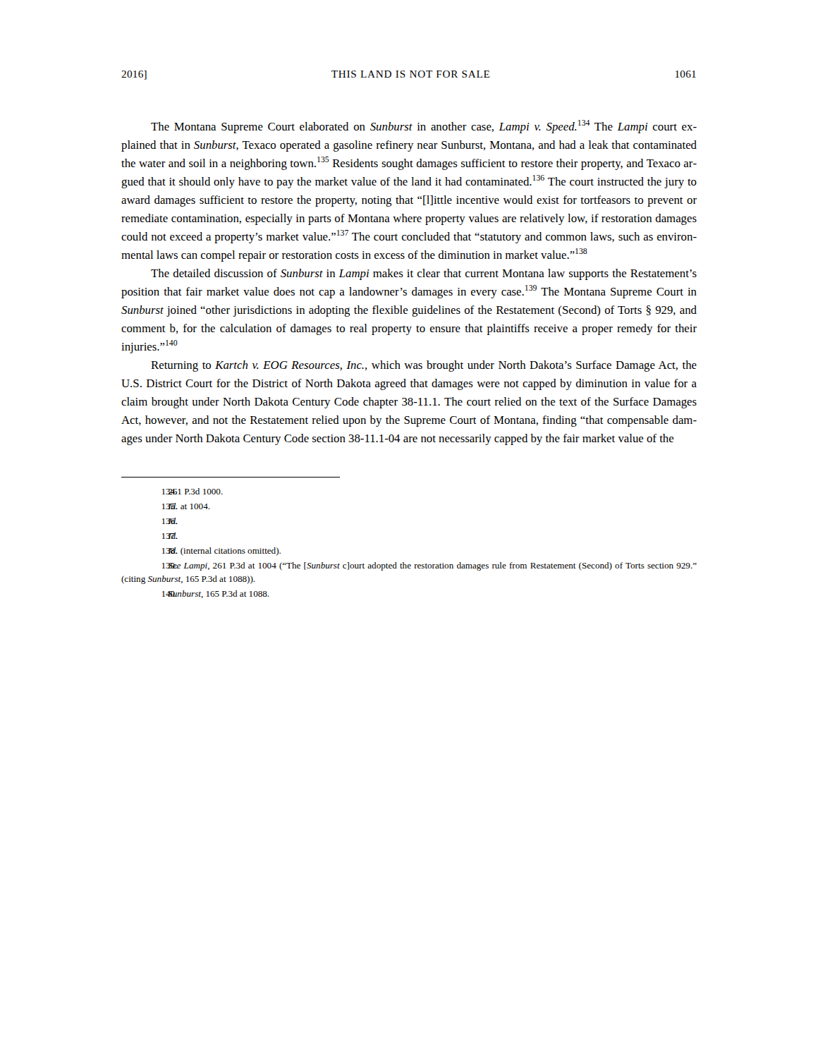2016] This Land Is Not For Sale 1061
The Montana Supreme Court elaborated on Sunburst in another case, Lampi v. Speed.134 The Lampi court explained that in Sunburst, Texaco operated a gasoline refinery near Sunburst, Montana, and had a leak that contaminated the water and soil in a neighboring town.135 Residents sought damages sufficient to restore their property, and Texaco argued that it should only have to pay the market value of the land it had contaminated.136 The court instructed the jury to award damages sufficient to restore the property, noting that “[l]ittle incentive would exist for tortfeasors to prevent or remediate contamination, especially in parts of Montana where property values are relatively low, if restoration damages could not exceed a property’s market value.”137 The court concluded that “statutory and common laws, such as environmental laws can compel repair or restoration costs in excess of the diminution in market value.”138
The detailed discussion of Sunburst in Lampi makes it clear that current Montana law supports the Restatement’s position that fair market value does not cap a landowner’s damages in every case.139 The Montana Supreme Court in Sunburst joined “other jurisdictions in adopting the flexible guidelines of the Restatement (Second) of Torts § 929, and comment b, for the calculation of damages to real property to ensure that plaintiffs receive a proper remedy for their injuries.”140
Returning to Kartch v. EOG Resources, Inc., which was brought under North Dakota’s Surface Damage Act, the U.S. District Court for the District of North Dakota agreed that damages were not capped by diminution in value for a claim brought under North Dakota Century Code chapter 38-11.1. The court relied on the text of the Surface Damages Act, however, and not the Restatement relied upon by the Supreme Court of Montana, finding “that compensable damages under North Dakota Century Code section 38-11.1-04 are not necessarily capped by the fair market value of the
261 P.3d 1000.
Id. at 1004.
Id.
Id.
Id. (internal citations omitted).
See Lampi, 261 P.3d at 1004 (“The [Sunburst c]ourt adopted the restoration damages rule from Restatement (Second) of Torts section 929.” (citing Sunburst, 165 P.3d at 1088)).
Sunburst, 165 P.3d at 1088.